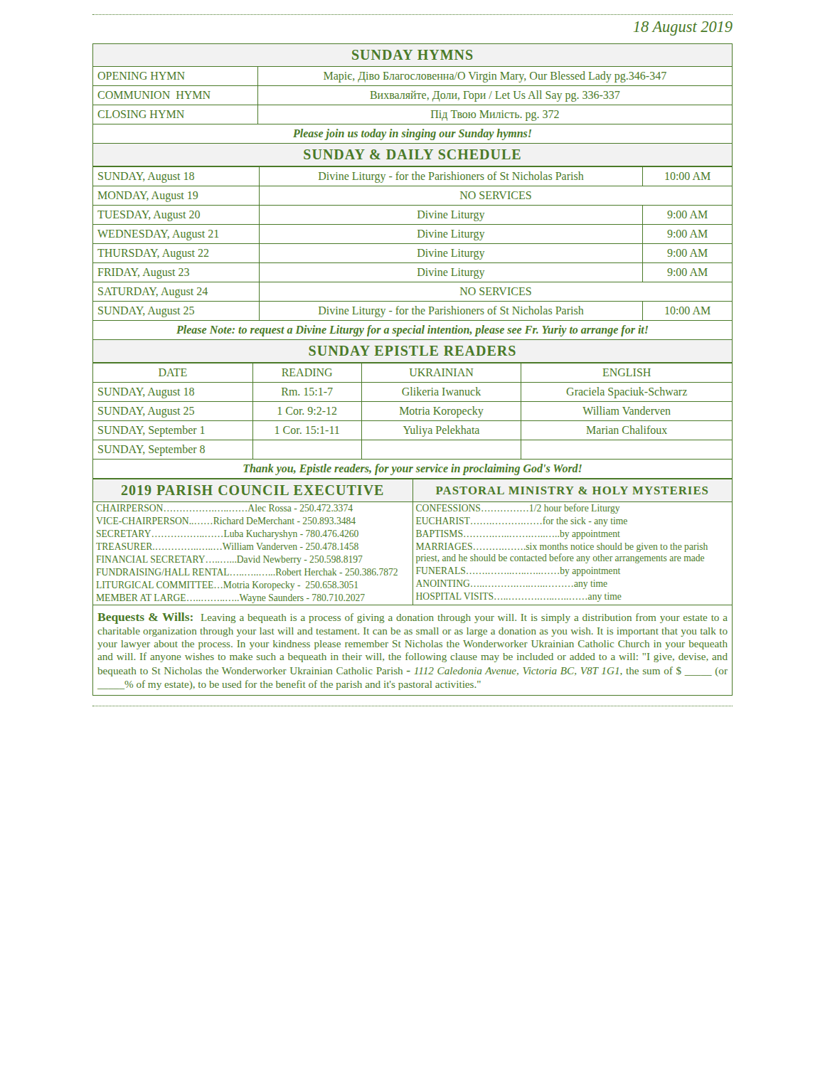18 August 2019
| SUNDAY HYMNS |
| OPENING HYMN | Маріє, Діво Благословенна/O Virgin Mary, Our Blessed Lady pg.346-347 |
| COMMUNION HYMN | Вихваляйте, Доли, Гори / Let Us All Say pg. 336-337 |
| CLOSING HYMN | Під Твою Милість. pg. 372 |
| Please join us today in singing our Sunday hymns! |
| SUNDAY & DAILY SCHEDULE |
| SUNDAY, August 18 | Divine Liturgy - for the Parishioners of St Nicholas Parish | 10:00 AM |
| MONDAY, August 19 | NO SERVICES |
| TUESDAY, August 20 | Divine Liturgy | 9:00 AM |
| WEDNESDAY, August 21 | Divine Liturgy | 9:00 AM |
| THURSDAY, August 22 | Divine Liturgy | 9:00 AM |
| FRIDAY, August 23 | Divine Liturgy | 9:00 AM |
| SATURDAY, August 24 | NO SERVICES |
| SUNDAY, August 25 | Divine Liturgy - for the Parishioners of St Nicholas Parish | 10:00 AM |
| Please Note: to request a Divine Liturgy for a special intention, please see Fr. Yuriy to arrange for it! |
| SUNDAY EPISTLE READERS |
| DATE | READING | UKRAINIAN | ENGLISH |
| SUNDAY, August 18 | Rm. 15:1-7 | Glikeria Iwanuck | Graciela Spaciuk-Schwarz |
| SUNDAY, August 25 | 1 Cor. 9:2-12 | Motria Koropecky | William Vanderven |
| SUNDAY, September 1 | 1 Cor. 15:1-11 | Yuliya Pelekhata | Marian Chalifoux |
| SUNDAY, September 8 | | | |
| Thank you, Epistle readers, for your service in proclaiming God's Word! |
| 2019 PARISH COUNCIL EXECUTIVE | PASTORAL MINISTRY & HOLY MYSTERIES |
| / CHAIRPERSON…………….…..……Alec Rossa - 250.472.3374 / / VICE-CHAIRPERSON..……Richard DeMerchant - 250.893.3484 / / SECRETARY……………..……Luba Kucharyshyn - 780.476.4260 / / TREASURER.…………..…..…William Vanderven - 250.478.1458 / / FINANCIAL SECRETARY…..…...David Newberry - 250.598.8197 / / FUNDRAISING/HALL RENTAL…..…..…...Robert Herchak - 250.386.7872 / / LITURGICAL COMMITTEE…Motria Koropecky - 250.658.3051 / / MEMBER AT LARGE…..……..…..Wayne Saunders - 780.710.2027 / | / CONFESSIONS……………1/2 hour before Liturgy / / EUCHARIST…….……….……for the sick - any time / / BAPTISMS……….…..…….…..…..by appointment / / MARRIAGES……….…….six months notice should be given to the parish priest, and he should be contacted before any other arrangements are made / / FUNERALS…….……..…..…..……by appointment / / ANOINTING…..……….…..…..………any time / / HOSPITAL VISITS…..……….…..…..……any time / |
Bequests & Wills: Leaving a bequeath is a process of giving a donation through your will. It is simply a distribution from your estate to a charitable organization through your last will and testament. It can be as small or as large a donation as you wish. It is important that you talk to your lawyer about the process. In your kindness please remember St Nicholas the Wonderworker Ukrainian Catholic Church in your bequeath and will. If anyone wishes to make such a bequeath in their will, the following clause may be included or added to a will: "I give, devise, and bequeath to St Nicholas the Wonderworker Ukrainian Catholic Parish - 1112 Caledonia Avenue, Victoria BC, V8T 1G1, the sum of $ _____ (or _____% of my estate), to be used for the benefit of the parish and it's pastoral activities."